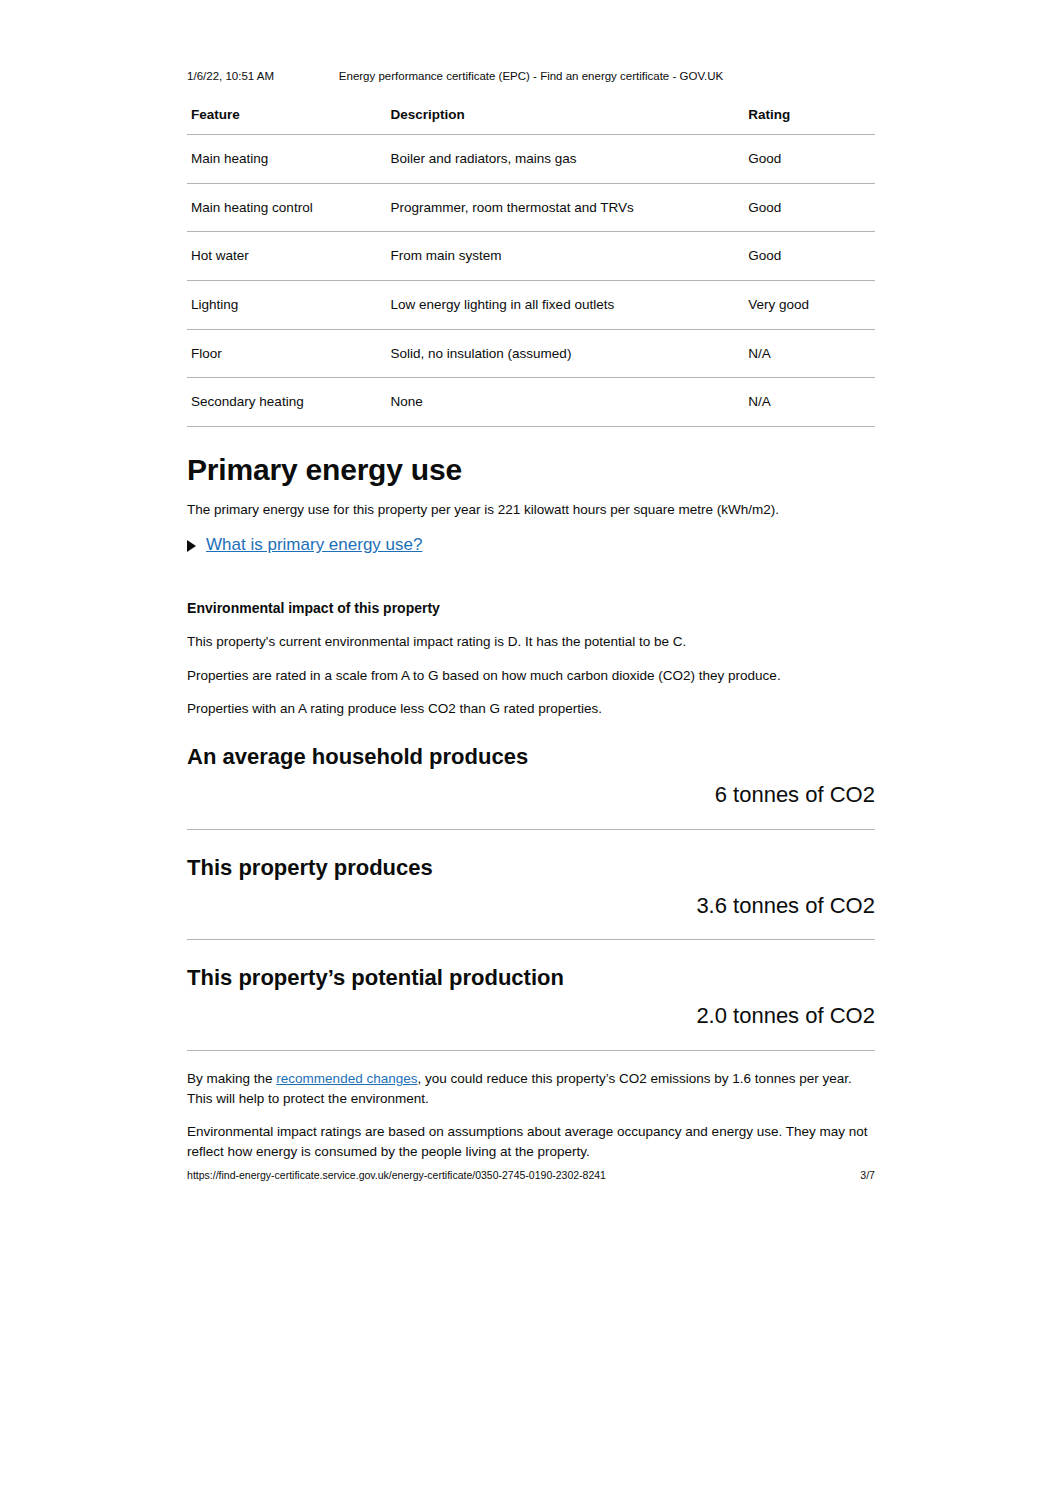1/6/22, 10:51 AM
Energy performance certificate (EPC) - Find an energy certificate - GOV.UK
| Feature | Description | Rating |
| --- | --- | --- |
| Main heating | Boiler and radiators, mains gas | Good |
| Main heating control | Programmer, room thermostat and TRVs | Good |
| Hot water | From main system | Good |
| Lighting | Low energy lighting in all fixed outlets | Very good |
| Floor | Solid, no insulation (assumed) | N/A |
| Secondary heating | None | N/A |
Primary energy use
The primary energy use for this property per year is 221 kilowatt hours per square metre (kWh/m2).
What is primary energy use?
Environmental impact of this property
This property's current environmental impact rating is D. It has the potential to be C.
Properties are rated in a scale from A to G based on how much carbon dioxide (CO2) they produce.
Properties with an A rating produce less CO2 than G rated properties.
An average household produces
6 tonnes of CO2
This property produces
3.6 tonnes of CO2
This property’s potential production
2.0 tonnes of CO2
By making the recommended changes, you could reduce this property’s CO2 emissions by 1.6 tonnes per year. This will help to protect the environment.
Environmental impact ratings are based on assumptions about average occupancy and energy use. They may not reflect how energy is consumed by the people living at the property.
https://find-energy-certificate.service.gov.uk/energy-certificate/0350-2745-0190-2302-8241 3/7